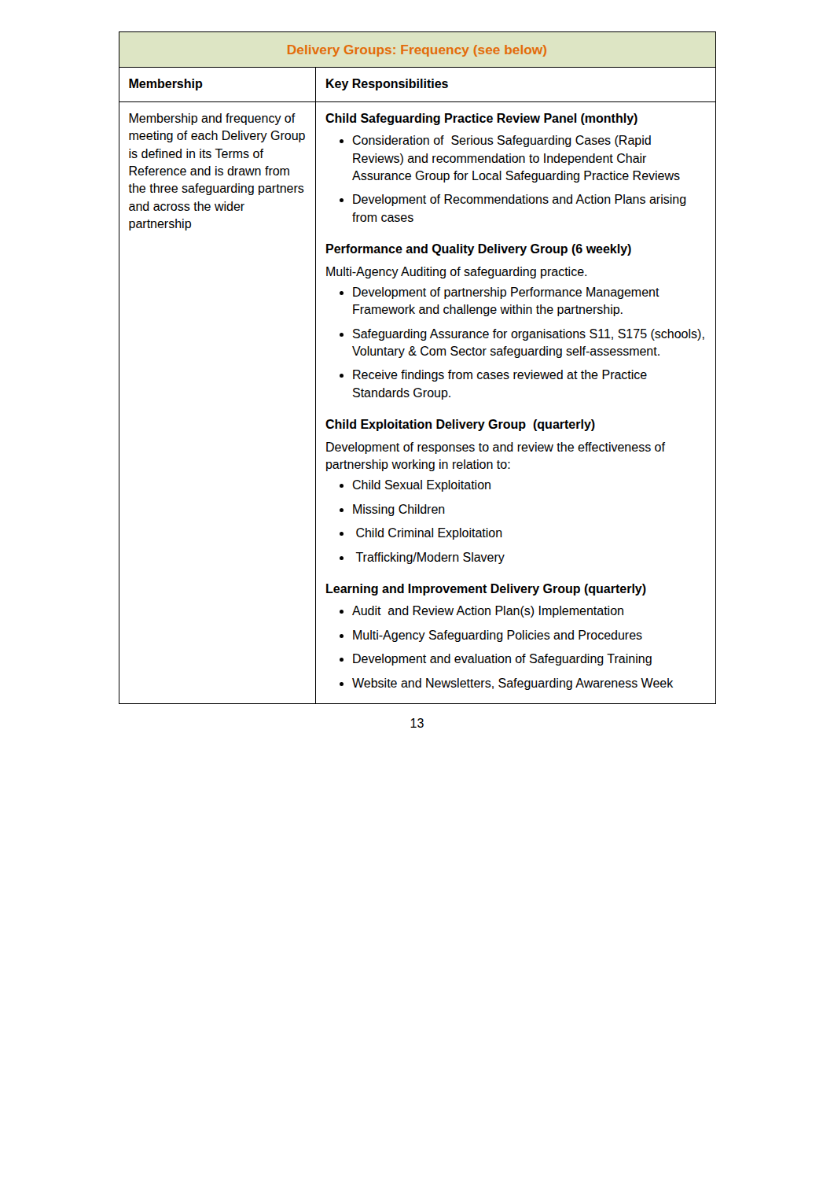| Delivery Groups: Frequency (see below) |
| Membership | Key Responsibilities |
| Membership and frequency of meeting of each Delivery Group is defined in its Terms of Reference and is drawn from the three safeguarding partners and across the wider partnership | Child Safeguarding Practice Review Panel (monthly) Consideration of Serious Safeguarding Cases (Rapid Reviews) and recommendation to Independent Chair Assurance Group for Local Safeguarding Practice Reviews Development of Recommendations and Action Plans arising from cases Performance and Quality Delivery Group (6 weekly) Multi-Agency Auditing of safeguarding practice. Development of partnership Performance Management Framework and challenge within the partnership. Safeguarding Assurance for organisations S11, S175 (schools), Voluntary & Com Sector safeguarding self-assessment. Receive findings from cases reviewed at the Practice Standards Group. Child Exploitation Delivery Group (quarterly) Development of responses to and review the effectiveness of partnership working in relation to: Child Sexual Exploitation Missing Children Child Criminal Exploitation Trafficking/Modern Slavery Learning and Improvement Delivery Group (quarterly) Audit and Review Action Plan(s) Implementation Multi-Agency Safeguarding Policies and Procedures Development and evaluation of Safeguarding Training Website and Newsletters, Safeguarding Awareness Week |
13